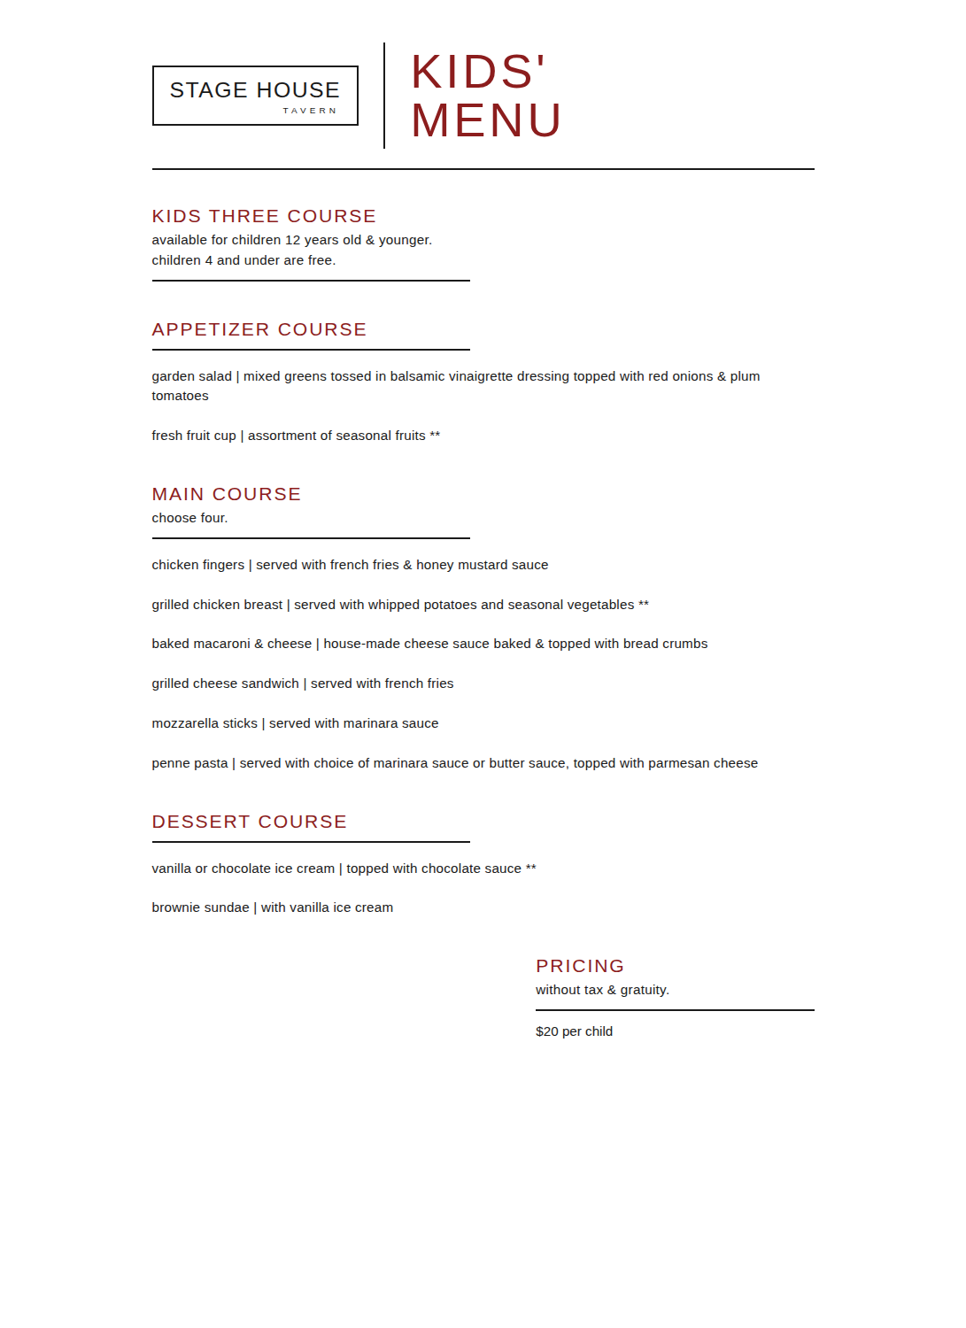STAGE HOUSE
TAVERN
KIDS'
MENU
KIDS THREE COURSE
available for children 12 years old & younger.
children 4 and under are free.
APPETIZER COURSE
garden salad | mixed greens tossed in balsamic vinaigrette dressing topped with red onions & plum tomatoes
fresh fruit cup | assortment of seasonal fruits **
MAIN COURSE
choose four.
chicken fingers | served with french fries & honey mustard sauce
grilled chicken breast | served with whipped potatoes and seasonal vegetables **
baked macaroni & cheese | house-made cheese sauce baked & topped with bread crumbs
grilled cheese sandwich | served with french fries
mozzarella sticks | served with marinara sauce
penne pasta | served with choice of marinara sauce or butter sauce, topped with parmesan cheese
DESSERT COURSE
vanilla or chocolate ice cream | topped with chocolate sauce **
brownie sundae | with vanilla ice cream
PRICING
without tax & gratuity.
$20 per child